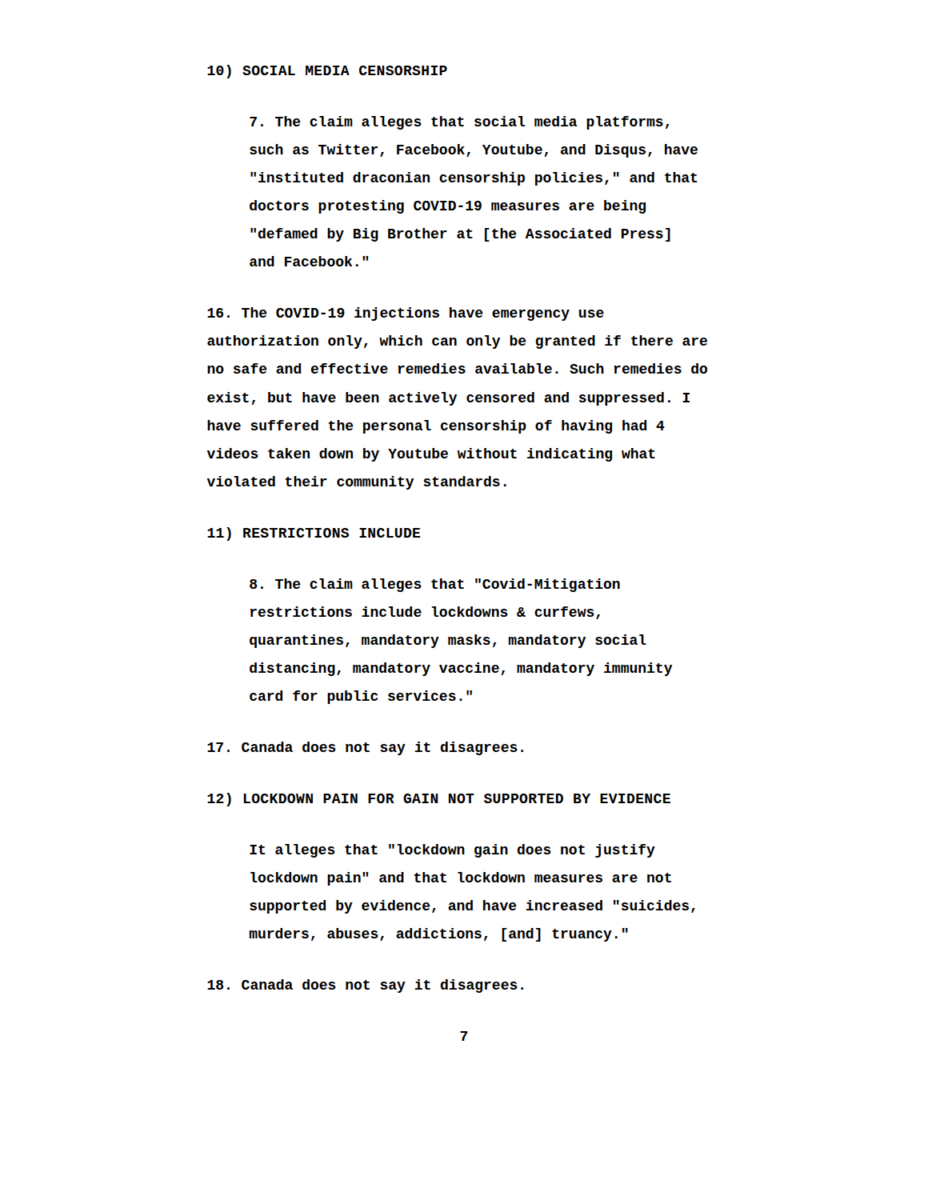10) SOCIAL MEDIA CENSORSHIP
7. The claim alleges that social media platforms, such as Twitter, Facebook, Youtube, and Disqus, have "instituted draconian censorship policies," and that doctors protesting COVID-19 measures are being "defamed by Big Brother at [the Associated Press] and Facebook."
16. The COVID-19 injections have emergency use authorization only, which can only be granted if there are no safe and effective remedies available. Such remedies do exist, but have been actively censored and suppressed. I have suffered the personal censorship of having had 4 videos taken down by Youtube without indicating what violated their community standards.
11) RESTRICTIONS INCLUDE
8. The claim alleges that "Covid-Mitigation restrictions include lockdowns & curfews, quarantines, mandatory masks, mandatory social distancing, mandatory vaccine, mandatory immunity card for public services."
17. Canada does not say it disagrees.
12) LOCKDOWN PAIN FOR GAIN NOT SUPPORTED BY EVIDENCE
It alleges that "lockdown gain does not justify lockdown pain" and that lockdown measures are not supported by evidence, and have increased "suicides, murders, abuses, addictions, [and] truancy."
18. Canada does not say it disagrees.
7